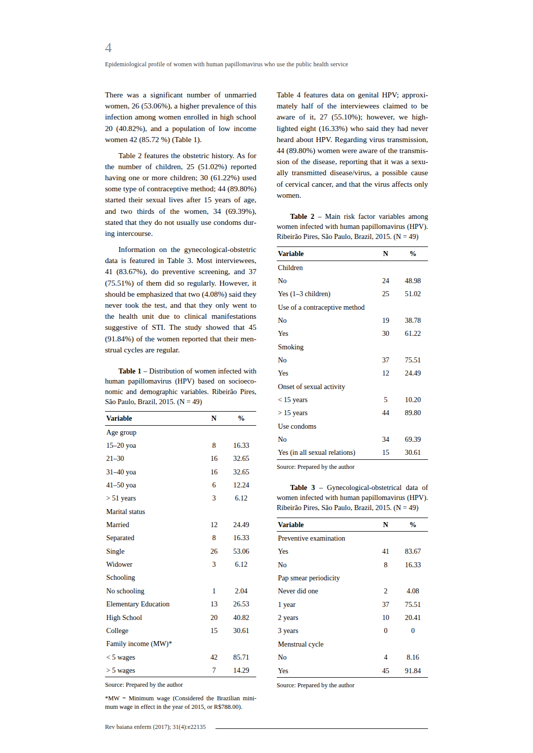4
Epidemiological profile of women with human papillomavirus who use the public health service
There was a significant number of unmarried women, 26 (53.06%), a higher prevalence of this infection among women enrolled in high school 20 (40.82%), and a population of low income women 42 (85.72 %) (Table 1).
Table 2 features the obstetric history. As for the number of children, 25 (51.02%) reported having one or more children; 30 (61.22%) used some type of contraceptive method; 44 (89.80%) started their sexual lives after 15 years of age, and two thirds of the women, 34 (69.39%), stated that they do not usually use condoms during intercourse.
Information on the gynecological-obstetric data is featured in Table 3. Most interviewees, 41 (83.67%), do preventive screening, and 37 (75.51%) of them did so regularly. However, it should be emphasized that two (4.08%) said they never took the test, and that they only went to the health unit due to clinical manifestations suggestive of STI. The study showed that 45 (91.84%) of the women reported that their menstrual cycles are regular.
Table 1 – Distribution of women infected with human papillomavirus (HPV) based on socioeconomic and demographic variables. Ribeirão Pires, São Paulo, Brazil, 2015. (N = 49)
| Variable | N | % |
| --- | --- | --- |
| Age group | | |
| 15–20 yoa | 8 | 16.33 |
| 21–30 | 16 | 32.65 |
| 31–40 yoa | 16 | 32.65 |
| 41–50 yoa | 6 | 12.24 |
| > 51 years | 3 | 6.12 |
| Marital status | | |
| Married | 12 | 24.49 |
| Separated | 8 | 16.33 |
| Single | 26 | 53.06 |
| Widower | 3 | 6.12 |
| Schooling | | |
| No schooling | 1 | 2.04 |
| Elementary Education | 13 | 26.53 |
| High School | 20 | 40.82 |
| College | 15 | 30.61 |
| Family income (MW)* | | |
| < 5 wages | 42 | 85.71 |
| > 5 wages | 7 | 14.29 |
Source: Prepared by the author
*MW = Minimum wage (Considered the Brazilian minimum wage in effect in the year of 2015, or R$788.00).
Table 4 features data on genital HPV; approximately half of the interviewees claimed to be aware of it, 27 (55.10%); however, we highlighted eight (16.33%) who said they had never heard about HPV. Regarding virus transmission, 44 (89.80%) women were aware of the transmission of the disease, reporting that it was a sexually transmitted disease/virus, a possible cause of cervical cancer, and that the virus affects only women.
Table 2 – Main risk factor variables among women infected with human papillomavirus (HPV). Ribeirão Pires, São Paulo, Brazil, 2015. (N = 49)
| Variable | N | % |
| --- | --- | --- |
| Children | | |
| No | 24 | 48.98 |
| Yes (1–3 children) | 25 | 51.02 |
| Use of a contraceptive method | | |
| No | 19 | 38.78 |
| Yes | 30 | 61.22 |
| Smoking | | |
| No | 37 | 75.51 |
| Yes | 12 | 24.49 |
| Onset of sexual activity | | |
| < 15 years | 5 | 10.20 |
| > 15 years | 44 | 89.80 |
| Use condoms | | |
| No | 34 | 69.39 |
| Yes (in all sexual relations) | 15 | 30.61 |
Source: Prepared by the author
Table 3 – Gynecological-obstetrical data of women infected with human papillomavirus (HPV). Ribeirão Pires, São Paulo, Brazil, 2015. (N = 49)
| Variable | N | % |
| --- | --- | --- |
| Preventive examination | | |
| Yes | 41 | 83.67 |
| No | 8 | 16.33 |
| Pap smear periodicity | | |
| Never did one | 2 | 4.08 |
| 1 year | 37 | 75.51 |
| 2 years | 10 | 20.41 |
| 3 years | 0 | 0 |
| Menstrual cycle | | |
| No | 4 | 8.16 |
| Yes | 45 | 91.84 |
Source: Prepared by the author
Rev baiana enferm (2017); 31(4):e22135